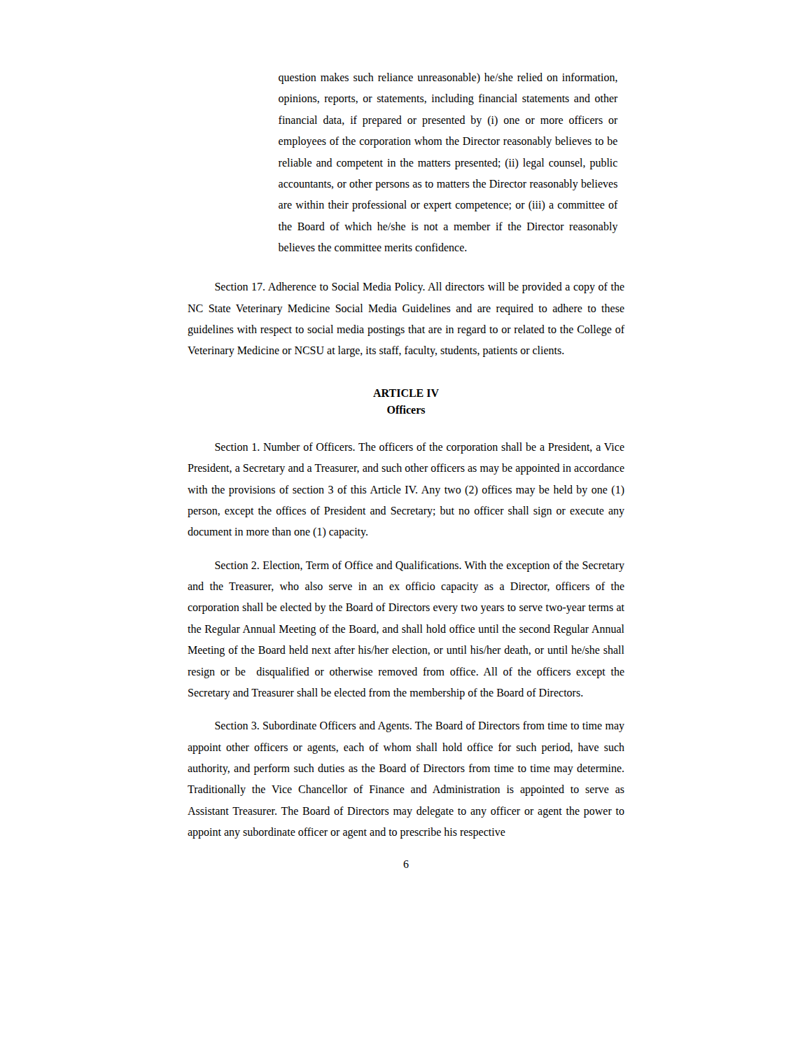question makes such reliance unreasonable) he/she relied on information, opinions, reports, or statements, including financial statements and other financial data, if prepared or presented by (i) one or more officers or employees of the corporation whom the Director reasonably believes to be reliable and competent in the matters presented; (ii) legal counsel, public accountants, or other persons as to matters the Director reasonably believes are within their professional or expert competence; or (iii) a committee of the Board of which he/she is not a member if the Director reasonably believes the committee merits confidence.
Section 17. Adherence to Social Media Policy. All directors will be provided a copy of the NC State Veterinary Medicine Social Media Guidelines and are required to adhere to these guidelines with respect to social media postings that are in regard to or related to the College of Veterinary Medicine or NCSU at large, its staff, faculty, students, patients or clients.
ARTICLE IV Officers
Section 1. Number of Officers. The officers of the corporation shall be a President, a Vice President, a Secretary and a Treasurer, and such other officers as may be appointed in accordance with the provisions of section 3 of this Article IV. Any two (2) offices may be held by one (1) person, except the offices of President and Secretary; but no officer shall sign or execute any document in more than one (1) capacity.
Section 2. Election, Term of Office and Qualifications. With the exception of the Secretary and the Treasurer, who also serve in an ex officio capacity as a Director, officers of the corporation shall be elected by the Board of Directors every two years to serve two-year terms at the Regular Annual Meeting of the Board, and shall hold office until the second Regular Annual Meeting of the Board held next after his/her election, or until his/her death, or until he/she shall resign or be disqualified or otherwise removed from office. All of the officers except the Secretary and Treasurer shall be elected from the membership of the Board of Directors.
Section 3. Subordinate Officers and Agents. The Board of Directors from time to time may appoint other officers or agents, each of whom shall hold office for such period, have such authority, and perform such duties as the Board of Directors from time to time may determine. Traditionally the Vice Chancellor of Finance and Administration is appointed to serve as Assistant Treasurer. The Board of Directors may delegate to any officer or agent the power to appoint any subordinate officer or agent and to prescribe his respective
6